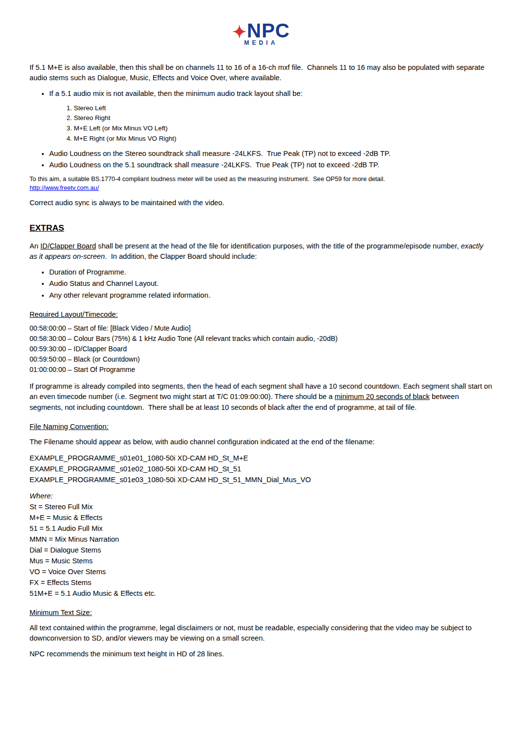✦NPC MEDIA
If 5.1 M+E is also available, then this shall be on channels 11 to 16 of a 16-ch mxf file. Channels 11 to 16 may also be populated with separate audio stems such as Dialogue, Music, Effects and Voice Over, where available.
If a 5.1 audio mix is not available, then the minimum audio track layout shall be:
Stereo Left
Stereo Right
M+E Left (or Mix Minus VO Left)
M+E Right (or Mix Minus VO Right)
Audio Loudness on the Stereo soundtrack shall measure -24LKFS. True Peak (TP) not to exceed -2dB TP.
Audio Loudness on the 5.1 soundtrack shall measure -24LKFS. True Peak (TP) not to exceed -2dB TP.
To this aim, a suitable BS.1770-4 compliant loudness meter will be used as the measuring instrument. See OP59 for more detail.
http://www.freetv.com.au/
Correct audio sync is always to be maintained with the video.
EXTRAS
An ID/Clapper Board shall be present at the head of the file for identification purposes, with the title of the programme/episode number, exactly as it appears on-screen. In addition, the Clapper Board should include:
Duration of Programme.
Audio Status and Channel Layout.
Any other relevant programme related information.
Required Layout/Timecode:
00:58:00:00 – Start of file: [Black Video / Mute Audio]
00:58:30:00 – Colour Bars (75%) & 1 kHz Audio Tone (All relevant tracks which contain audio, -20dB)
00:59:30:00 – ID/Clapper Board
00:59:50:00 – Black (or Countdown)
01:00:00:00 – Start Of Programme
If programme is already compiled into segments, then the head of each segment shall have a 10 second countdown. Each segment shall start on an even timecode number (i.e. Segment two might start at T/C 01:09:00:00). There should be a minimum 20 seconds of black between segments, not including countdown. There shall be at least 10 seconds of black after the end of programme, at tail of file.
File Naming Convention:
The Filename should appear as below, with audio channel configuration indicated at the end of the filename:
EXAMPLE_PROGRAMME_s01e01_1080-50i XD-CAM HD_St_M+E
EXAMPLE_PROGRAMME_s01e02_1080-50i XD-CAM HD_St_51
EXAMPLE_PROGRAMME_s01e03_1080-50i XD-CAM HD_St_51_MMN_Dial_Mus_VO
Where:
St = Stereo Full Mix
M+E = Music & Effects
51 = 5.1 Audio Full Mix
MMN = Mix Minus Narration
Dial = Dialogue Stems
Mus = Music Stems
VO = Voice Over Stems
FX = Effects Stems
51M+E = 5.1 Audio Music & Effects etc.
Minimum Text Size:
All text contained within the programme, legal disclaimers or not, must be readable, especially considering that the video may be subject to downconversion to SD, and/or viewers may be viewing on a small screen.
NPC recommends the minimum text height in HD of 28 lines.